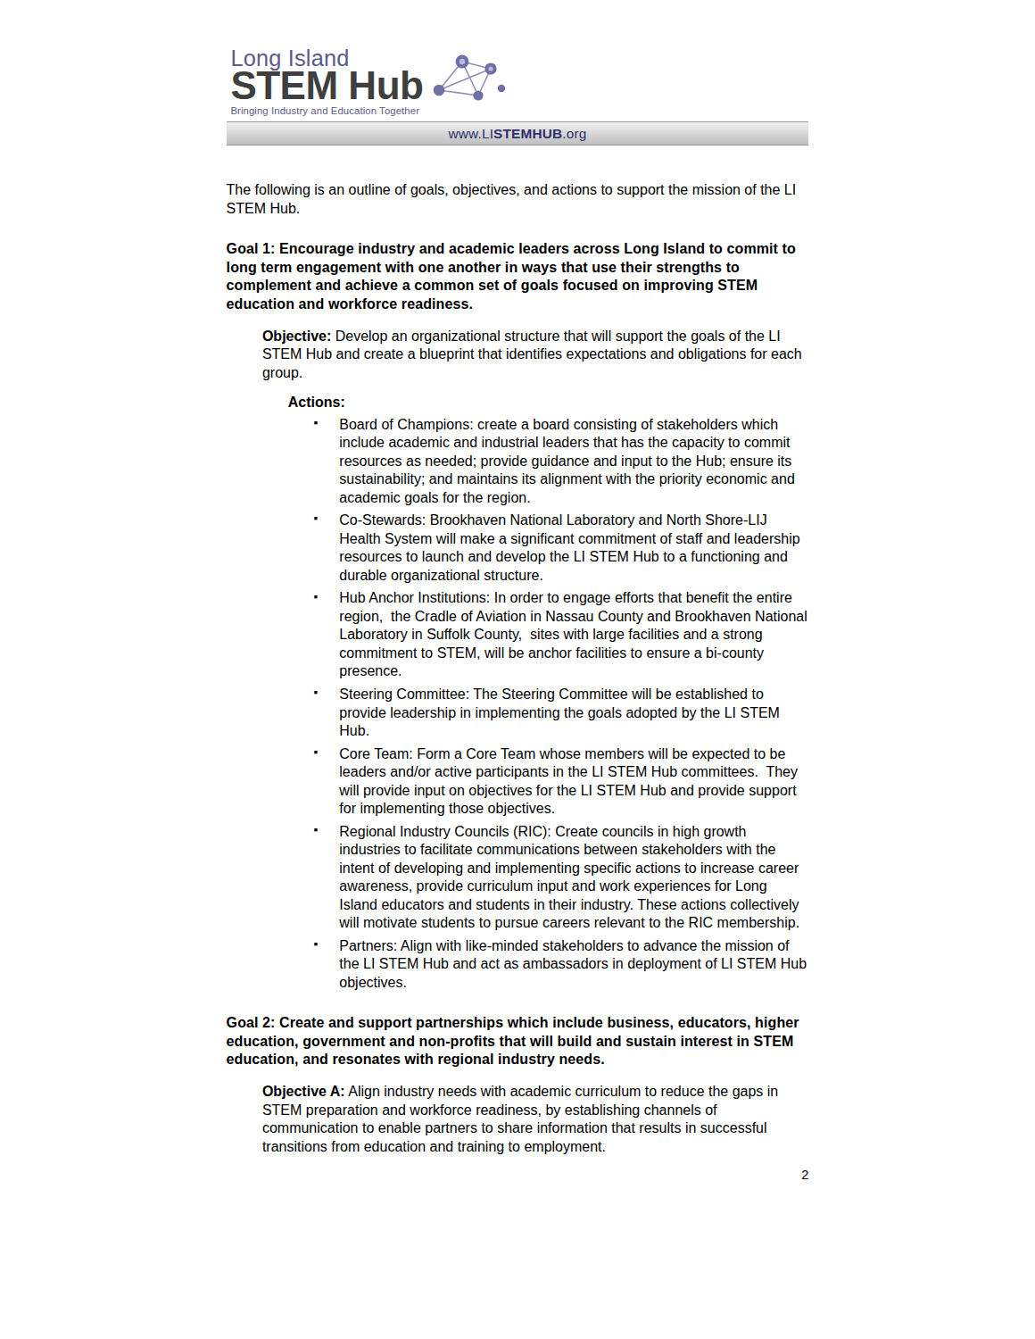Long Island
STEM Hub
Bringing Industry and Education Together
www.LISTEMHUB.org
The following is an outline of goals, objectives, and actions to support the mission of the LI STEM Hub.
Goal 1: Encourage industry and academic leaders across Long Island to commit to long term engagement with one another in ways that use their strengths to complement and achieve a common set of goals focused on improving STEM education and workforce readiness.
Objective: Develop an organizational structure that will support the goals of the LI STEM Hub and create a blueprint that identifies expectations and obligations for each group.
Actions:
Board of Champions: create a board consisting of stakeholders which include academic and industrial leaders that has the capacity to commit resources as needed; provide guidance and input to the Hub; ensure its sustainability; and maintains its alignment with the priority economic and academic goals for the region.
Co-Stewards: Brookhaven National Laboratory and North Shore-LIJ Health System will make a significant commitment of staff and leadership resources to launch and develop the LI STEM Hub to a functioning and durable organizational structure.
Hub Anchor Institutions: In order to engage efforts that benefit the entire region, the Cradle of Aviation in Nassau County and Brookhaven National Laboratory in Suffolk County, sites with large facilities and a strong commitment to STEM, will be anchor facilities to ensure a bi-county presence.
Steering Committee: The Steering Committee will be established to provide leadership in implementing the goals adopted by the LI STEM Hub.
Core Team: Form a Core Team whose members will be expected to be leaders and/or active participants in the LI STEM Hub committees. They will provide input on objectives for the LI STEM Hub and provide support for implementing those objectives.
Regional Industry Councils (RIC): Create councils in high growth industries to facilitate communications between stakeholders with the intent of developing and implementing specific actions to increase career awareness, provide curriculum input and work experiences for Long Island educators and students in their industry. These actions collectively will motivate students to pursue careers relevant to the RIC membership.
Partners: Align with like-minded stakeholders to advance the mission of the LI STEM Hub and act as ambassadors in deployment of LI STEM Hub objectives.
Goal 2: Create and support partnerships which include business, educators, higher education, government and non-profits that will build and sustain interest in STEM education, and resonates with regional industry needs.
Objective A: Align industry needs with academic curriculum to reduce the gaps in STEM preparation and workforce readiness, by establishing channels of communication to enable partners to share information that results in successful transitions from education and training to employment.
2